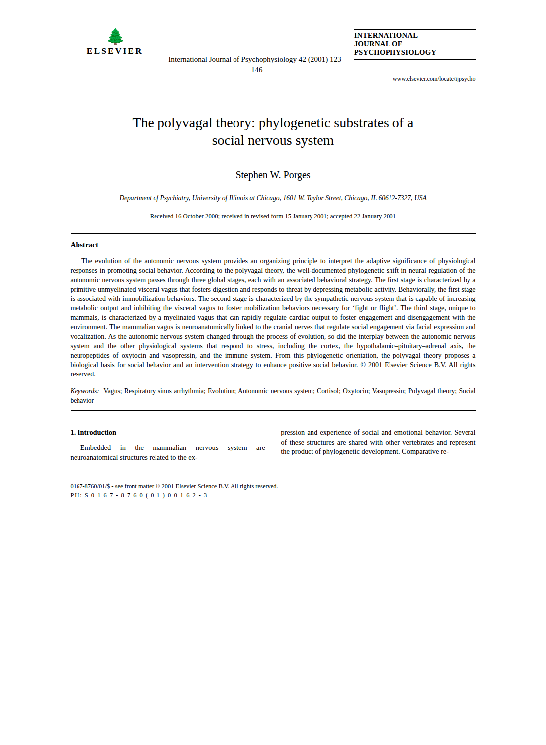🌲
ELSEVIER
International Journal of Psychophysiology 42 (2001) 123–146
INTERNATIONAL
JOURNAL OF
PSYCHOPHYSIOLOGY
www.elsevier.com/locate/ijpsycho
The polyvagal theory: phylogenetic substrates of a
social nervous system
Stephen W. Porges
Department of Psychiatry, University of Illinois at Chicago, 1601 W. Taylor Street, Chicago, IL 60612-7327, USA
Received 16 October 2000; received in revised form 15 January 2001; accepted 22 January 2001
Abstract
The evolution of the autonomic nervous system provides an organizing principle to interpret the adaptive significance of physiological responses in promoting social behavior. According to the polyvagal theory, the well-documented phylogenetic shift in neural regulation of the autonomic nervous system passes through three global stages, each with an associated behavioral strategy. The first stage is characterized by a primitive unmyelinated visceral vagus that fosters digestion and responds to threat by depressing metabolic activity. Behaviorally, the first stage is associated with immobilization behaviors. The second stage is characterized by the sympathetic nervous system that is capable of increasing metabolic output and inhibiting the visceral vagus to foster mobilization behaviors necessary for ‘fight or flight’. The third stage, unique to mammals, is characterized by a myelinated vagus that can rapidly regulate cardiac output to foster engagement and disengagement with the environment. The mammalian vagus is neuroanatomically linked to the cranial nerves that regulate social engagement via facial expression and vocalization. As the autonomic nervous system changed through the process of evolution, so did the interplay between the autonomic nervous system and the other physiological systems that respond to stress, including the cortex, the hypothalamic–pituitary–adrenal axis, the neuropeptides of oxytocin and vasopressin, and the immune system. From this phylogenetic orientation, the polyvagal theory proposes a biological basis for social behavior and an intervention strategy to enhance positive social behavior. © 2001 Elsevier Science B.V. All rights reserved.
Keywords: Vagus; Respiratory sinus arrhythmia; Evolution; Autonomic nervous system; Cortisol; Oxytocin; Vasopressin; Polyvagal theory; Social behavior
1. Introduction
Embedded in the mammalian nervous system are neuroanatomical structures related to the ex-
pression and experience of social and emotional behavior. Several of these structures are shared with other vertebrates and represent the product of phylogenetic development. Comparative re-
0167-8760/01/$ - see front matter © 2001 Elsevier Science B.V. All rights reserved.
PII: S 0 1 6 7 - 8 7 6 0 ( 0 1 ) 0 0 1 6 2 - 3